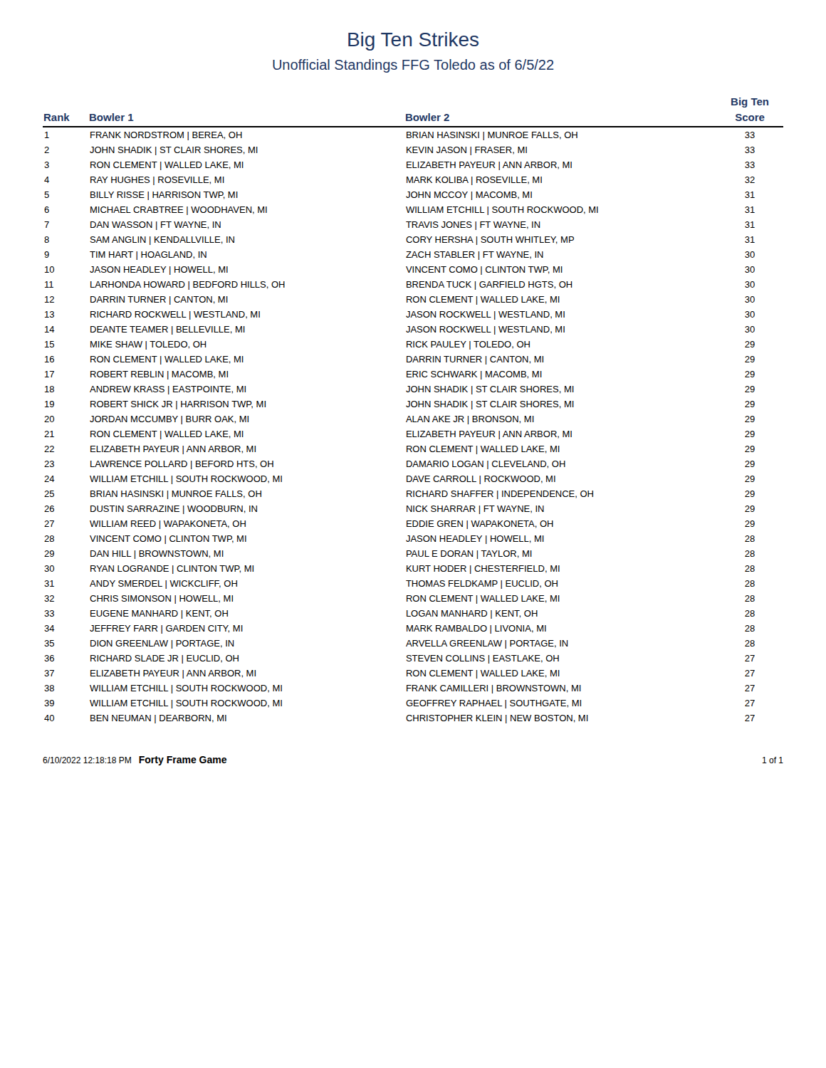Big Ten Strikes
Unofficial Standings FFG Toledo as of 6/5/22
| | | | Big Ten |
| --- | --- | --- | --- |
| Rank | Bowler 1 | Bowler 2 | Score |
| 1 | FRANK NORDSTROM / BEREA, OH | BRIAN HASINSKI / MUNROE FALLS, OH | 33 |
| 2 | JOHN SHADIK / ST CLAIR SHORES, MI | KEVIN JASON / FRASER, MI | 33 |
| 3 | RON CLEMENT / WALLED LAKE, MI | ELIZABETH PAYEUR / ANN ARBOR, MI | 33 |
| 4 | RAY HUGHES / ROSEVILLE, MI | MARK KOLIBA / ROSEVILLE, MI | 32 |
| 5 | BILLY RISSE / HARRISON TWP, MI | JOHN MCCOY / MACOMB, MI | 31 |
| 6 | MICHAEL CRABTREE / WOODHAVEN, MI | WILLIAM ETCHILL / SOUTH ROCKWOOD, MI | 31 |
| 7 | DAN WASSON / FT WAYNE, IN | TRAVIS JONES / FT WAYNE, IN | 31 |
| 8 | SAM ANGLIN / KENDALLVILLE, IN | CORY HERSHA / SOUTH WHITLEY, MP | 31 |
| 9 | TIM HART / HOAGLAND, IN | ZACH STABLER / FT WAYNE, IN | 30 |
| 10 | JASON HEADLEY / HOWELL, MI | VINCENT COMO / CLINTON TWP, MI | 30 |
| 11 | LARHONDA HOWARD / BEDFORD HILLS, OH | BRENDA TUCK / GARFIELD HGTS, OH | 30 |
| 12 | DARRIN TURNER / CANTON, MI | RON CLEMENT / WALLED LAKE, MI | 30 |
| 13 | RICHARD ROCKWELL / WESTLAND, MI | JASON ROCKWELL / WESTLAND, MI | 30 |
| 14 | DEANTE TEAMER / BELLEVILLE, MI | JASON ROCKWELL / WESTLAND, MI | 30 |
| 15 | MIKE SHAW / TOLEDO, OH | RICK PAULEY / TOLEDO, OH | 29 |
| 16 | RON CLEMENT / WALLED LAKE, MI | DARRIN TURNER / CANTON, MI | 29 |
| 17 | ROBERT REBLIN / MACOMB, MI | ERIC SCHWARK / MACOMB, MI | 29 |
| 18 | ANDREW KRASS / EASTPOINTE, MI | JOHN SHADIK / ST CLAIR SHORES, MI | 29 |
| 19 | ROBERT SHICK JR / HARRISON TWP, MI | JOHN SHADIK / ST CLAIR SHORES, MI | 29 |
| 20 | JORDAN MCCUMBY / BURR OAK, MI | ALAN AKE JR / BRONSON, MI | 29 |
| 21 | RON CLEMENT / WALLED LAKE, MI | ELIZABETH PAYEUR / ANN ARBOR, MI | 29 |
| 22 | ELIZABETH PAYEUR / ANN ARBOR, MI | RON CLEMENT / WALLED LAKE, MI | 29 |
| 23 | LAWRENCE POLLARD / BEFORD HTS, OH | DAMARIO LOGAN / CLEVELAND, OH | 29 |
| 24 | WILLIAM ETCHILL / SOUTH ROCKWOOD, MI | DAVE CARROLL / ROCKWOOD, MI | 29 |
| 25 | BRIAN HASINSKI / MUNROE FALLS, OH | RICHARD SHAFFER / INDEPENDENCE, OH | 29 |
| 26 | DUSTIN SARRAZINE / WOODBURN, IN | NICK SHARRAR / FT WAYNE, IN | 29 |
| 27 | WILLIAM REED / WAPAKONETA, OH | EDDIE GREN / WAPAKONETA, OH | 29 |
| 28 | VINCENT COMO / CLINTON TWP, MI | JASON HEADLEY / HOWELL, MI | 28 |
| 29 | DAN HILL / BROWNSTOWN, MI | PAUL E DORAN / TAYLOR, MI | 28 |
| 30 | RYAN LOGRANDE / CLINTON TWP, MI | KURT HODER / CHESTERFIELD, MI | 28 |
| 31 | ANDY SMERDEL / WICKCLIFF, OH | THOMAS FELDKAMP / EUCLID, OH | 28 |
| 32 | CHRIS SIMONSON / HOWELL, MI | RON CLEMENT / WALLED LAKE, MI | 28 |
| 33 | EUGENE MANHARD / KENT, OH | LOGAN MANHARD / KENT, OH | 28 |
| 34 | JEFFREY FARR / GARDEN CITY, MI | MARK RAMBALDO / LIVONIA, MI | 28 |
| 35 | DION GREENLAW / PORTAGE, IN | ARVELLA GREENLAW / PORTAGE, IN | 28 |
| 36 | RICHARD SLADE JR / EUCLID, OH | STEVEN COLLINS / EASTLAKE, OH | 27 |
| 37 | ELIZABETH PAYEUR / ANN ARBOR, MI | RON CLEMENT / WALLED LAKE, MI | 27 |
| 38 | WILLIAM ETCHILL / SOUTH ROCKWOOD, MI | FRANK CAMILLERI / BROWNSTOWN, MI | 27 |
| 39 | WILLIAM ETCHILL / SOUTH ROCKWOOD, MI | GEOFFREY RAPHAEL / SOUTHGATE, MI | 27 |
| 40 | BEN NEUMAN / DEARBORN, MI | CHRISTOPHER KLEIN / NEW BOSTON, MI | 27 |
6/10/2022 12:18:18 PM Forty Frame Game
1 of 1